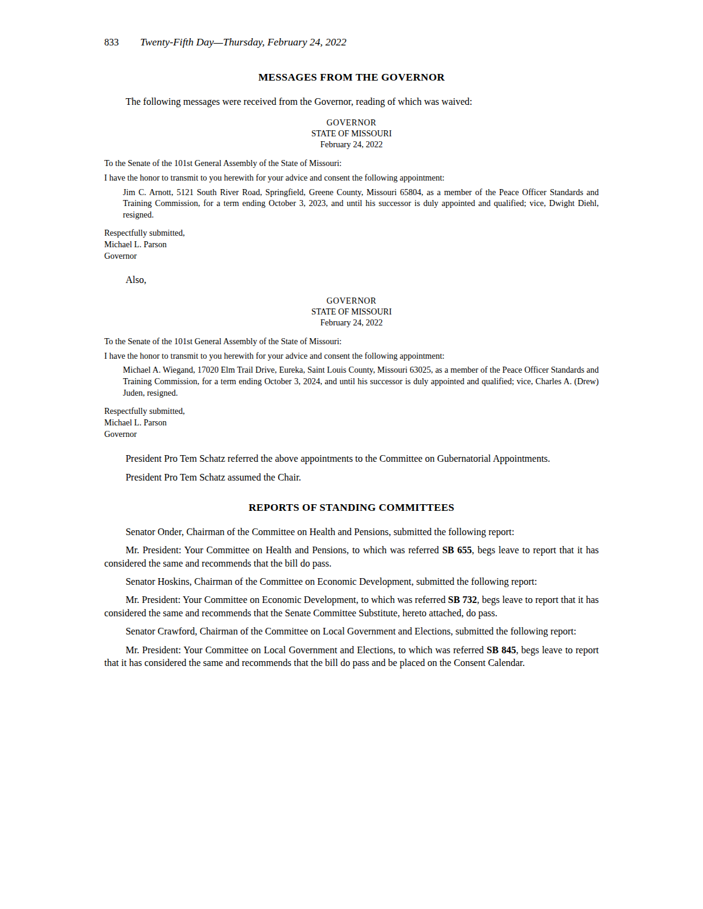833 Twenty-Fifth Day—Thursday, February 24, 2022
MESSAGES FROM THE GOVERNOR
The following messages were received from the Governor, reading of which was waived:
GOVERNOR
STATE OF MISSOURI
February 24, 2022
To the Senate of the 101st General Assembly of the State of Missouri:
I have the honor to transmit to you herewith for your advice and consent the following appointment:
Jim C. Arnott, 5121 South River Road, Springfield, Greene County, Missouri 65804, as a member of the Peace Officer Standards and Training Commission, for a term ending October 3, 2023, and until his successor is duly appointed and qualified; vice, Dwight Diehl, resigned.
Respectfully submitted,
Michael L. Parson
Governor
Also,
GOVERNOR
STATE OF MISSOURI
February 24, 2022
To the Senate of the 101st General Assembly of the State of Missouri:
I have the honor to transmit to you herewith for your advice and consent the following appointment:
Michael A. Wiegand, 17020 Elm Trail Drive, Eureka, Saint Louis County, Missouri 63025, as a member of the Peace Officer Standards and Training Commission, for a term ending October 3, 2024, and until his successor is duly appointed and qualified; vice, Charles A. (Drew) Juden, resigned.
Respectfully submitted,
Michael L. Parson
Governor
President Pro Tem Schatz referred the above appointments to the Committee on Gubernatorial Appointments.
President Pro Tem Schatz assumed the Chair.
REPORTS OF STANDING COMMITTEES
Senator Onder, Chairman of the Committee on Health and Pensions, submitted the following report:
Mr. President: Your Committee on Health and Pensions, to which was referred SB 655, begs leave to report that it has considered the same and recommends that the bill do pass.
Senator Hoskins, Chairman of the Committee on Economic Development, submitted the following report:
Mr. President: Your Committee on Economic Development, to which was referred SB 732, begs leave to report that it has considered the same and recommends that the Senate Committee Substitute, hereto attached, do pass.
Senator Crawford, Chairman of the Committee on Local Government and Elections, submitted the following report:
Mr. President: Your Committee on Local Government and Elections, to which was referred SB 845, begs leave to report that it has considered the same and recommends that the bill do pass and be placed on the Consent Calendar.